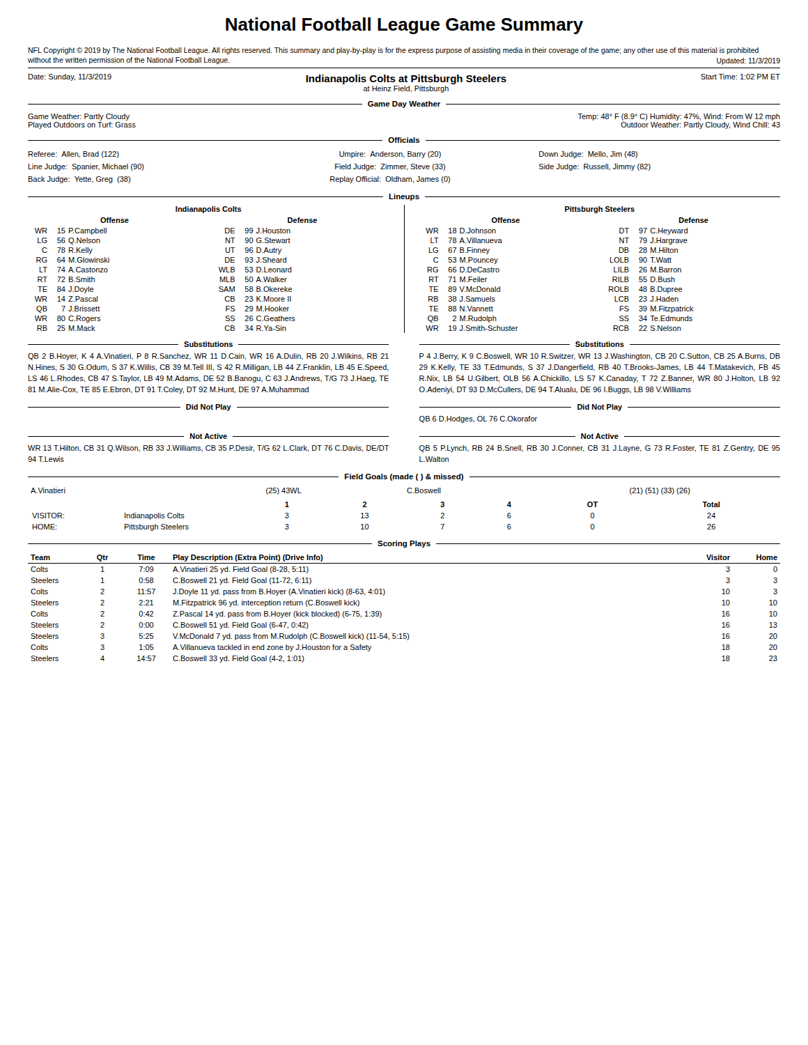National Football League Game Summary
NFL Copyright © 2019 by The National Football League. All rights reserved. This summary and play-by-play is for the express purpose of assisting media in their coverage of the game; any other use of this material is prohibited without the written permission of the National Football League.
Updated: 11/3/2019
Date: Sunday, 11/3/2019
Indianapolis Colts at Pittsburgh Steelers
at Heinz Field, Pittsburgh
Start Time: 1:02 PM ET
Game Day Weather
Game Weather: Partly Cloudy
Played Outdoors on Turf: Grass
Temp: 48° F (8.9° C) Humidity: 47%, Wind: From W 12 mph
Outdoor Weather: Partly Cloudy, Wind Chill: 43
Officials
Referee: Allen, Brad (122)
Line Judge: Spanier, Michael (90)
Back Judge: Yette, Greg (38)
Umpire: Anderson, Barry (20)
Field Judge: Zimmer, Steve (33)
Replay Official: Oldham, James (0)
Down Judge: Mello, Jim (48)
Side Judge: Russell, Jimmy (82)
Lineups
Indianapolis Colts
Offense
| WR | 15 | P.Campbell |
| LG | 56 | Q.Nelson |
| C | 78 | R.Kelly |
| RG | 64 | M.Glowinski |
| LT | 74 | A.Castonzo |
| RT | 72 | B.Smith |
| TE | 84 | J.Doyle |
| WR | 14 | Z.Pascal |
| QB | 7 | J.Brissett |
| WR | 80 | C.Rogers |
| RB | 25 | M.Mack |
Defense
| DE | 99 | J.Houston |
| NT | 90 | G.Stewart |
| UT | 96 | D.Autry |
| DE | 93 | J.Sheard |
| WLB | 53 | D.Leonard |
| MLB | 50 | A.Walker |
| SAM | 58 | B.Okereke |
| CB | 23 | K.Moore II |
| FS | 29 | M.Hooker |
| SS | 26 | C.Geathers |
| CB | 34 | R.Ya-Sin |
Pittsburgh Steelers
Offense
| WR | 18 | D.Johnson |
| LT | 78 | A.Villanueva |
| LG | 67 | B.Finney |
| C | 53 | M.Pouncey |
| RG | 66 | D.DeCastro |
| RT | 71 | M.Feiler |
| TE | 89 | V.McDonald |
| RB | 38 | J.Samuels |
| TE | 88 | N.Vannett |
| QB | 2 | M.Rudolph |
| WR | 19 | J.Smith-Schuster |
Defense
| DT | 97 | C.Heyward |
| NT | 79 | J.Hargrave |
| DB | 28 | M.Hilton |
| LOLB | 90 | T.Watt |
| LILB | 26 | M.Barron |
| RILB | 55 | D.Bush |
| ROLB | 48 | B.Dupree |
| LCB | 23 | J.Haden |
| FS | 39 | M.Fitzpatrick |
| SS | 34 | Te.Edmunds |
| RCB | 22 | S.Nelson |
Substitutions
Substitutions
QB 2 B.Hoyer, K 4 A.Vinatieri, P 8 R.Sanchez, WR 11 D.Cain, WR 16 A.Dulin, RB 20 J.Wilkins, RB 21 N.Hines, S 30 G.Odum, S 37 K.Willis, CB 39 M.Tell III, S 42 R.Milligan, LB 44 Z.Franklin, LB 45 E.Speed, LS 46 L.Rhodes, CB 47 S.Taylor, LB 49 M.Adams, DE 52 B.Banogu, C 63 J.Andrews, T/G 73 J.Haeg, TE 81 M.Alie-Cox, TE 85 E.Ebron, DT 91 T.Coley, DT 92 M.Hunt, DE 97 A.Muhammad
P 4 J.Berry, K 9 C.Boswell, WR 10 R.Switzer, WR 13 J.Washington, CB 20 C.Sutton, CB 25 A.Burns, DB 29 K.Kelly, TE 33 T.Edmunds, S 37 J.Dangerfield, RB 40 T.Brooks-James, LB 44 T.Matakevich, FB 45 R.Nix, LB 54 U.Gilbert, OLB 56 A.Chickillo, LS 57 K.Canaday, T 72 Z.Banner, WR 80 J.Holton, LB 92 O.Adeniyi, DT 93 D.McCullers, DE 94 T.Alualu, DE 96 I.Buggs, LB 98 V.Williams
Did Not Play
Did Not Play
QB 6 D.Hodges, OL 76 C.Okorafor
Not Active
Not Active
WR 13 T.Hilton, CB 31 Q.Wilson, RB 33 J.Williams, CB 35 P.Desir, T/G 62 L.Clark, DT 76 C.Davis, DE/DT 94 T.Lewis
QB 5 P.Lynch, RB 24 B.Snell, RB 30 J.Conner, CB 31 J.Layne, G 73 R.Foster, TE 81 Z.Gentry, DE 95 L.Walton
Field Goals (made ( ) & missed)
| A.Vinatieri | (25) 43WL | C.Boswell | (21) (51) (33) (26) |
| | | 1 | 2 | 3 | 4 | OT | Total |
| --- | --- | --- | --- | --- | --- | --- | --- |
| VISITOR: | Indianapolis Colts | 3 | 13 | 2 | 6 | 0 | 24 |
| HOME: | Pittsburgh Steelers | 3 | 10 | 7 | 6 | 0 | 26 |
Scoring Plays
| Team | Qtr | Time | Play Description (Extra Point) (Drive Info) | Visitor | Home |
| --- | --- | --- | --- | --- | --- |
| Colts | 1 | 7:09 | A.Vinatieri 25 yd. Field Goal (8-28, 5:11) | 3 | 0 |
| Steelers | 1 | 0:58 | C.Boswell 21 yd. Field Goal (11-72, 6:11) | 3 | 3 |
| Colts | 2 | 11:57 | J.Doyle 11 yd. pass from B.Hoyer (A.Vinatieri kick) (8-63, 4:01) | 10 | 3 |
| Steelers | 2 | 2:21 | M.Fitzpatrick 96 yd. interception return (C.Boswell kick) | 10 | 10 |
| Colts | 2 | 0:42 | Z.Pascal 14 yd. pass from B.Hoyer (kick blocked) (6-75, 1:39) | 16 | 10 |
| Steelers | 2 | 0:00 | C.Boswell 51 yd. Field Goal (6-47, 0:42) | 16 | 13 |
| Steelers | 3 | 5:25 | V.McDonald 7 yd. pass from M.Rudolph (C.Boswell kick) (11-54, 5:15) | 16 | 20 |
| Colts | 3 | 1:05 | A.Villanueva tackled in end zone by J.Houston for a Safety | 18 | 20 |
| Steelers | 4 | 14:57 | C.Boswell 33 yd. Field Goal (4-2, 1:01) | 18 | 23 |